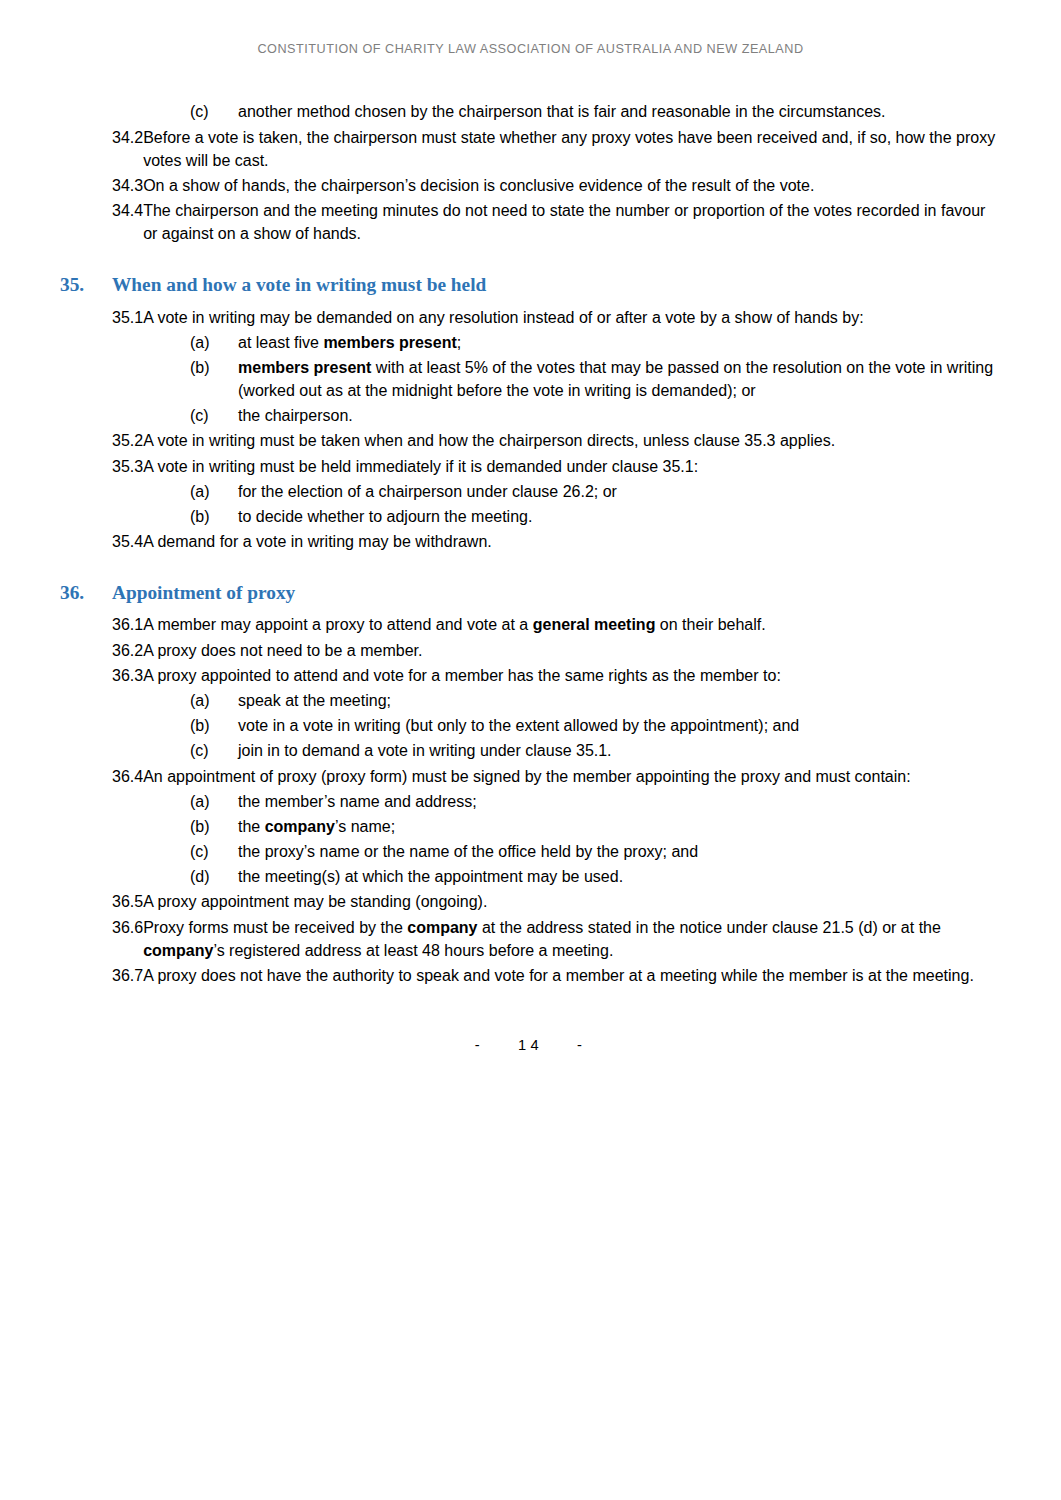Constitution of Charity Law Association of Australia and New Zealand
(c)
another method chosen by the chairperson that is fair and reasonable in the circumstances.
34.2
Before a vote is taken, the chairperson must state whether any proxy votes have been received and, if so, how the proxy votes will be cast.
34.3
On a show of hands, the chairperson’s decision is conclusive evidence of the result of the vote.
34.4
The chairperson and the meeting minutes do not need to state the number or proportion of the votes recorded in favour or against on a show of hands.
35. When and how a vote in writing must be held
35.1
A vote in writing may be demanded on any resolution instead of or after a vote by a show of hands by:
(a)
at least five members present;
(b)
members present with at least 5% of the votes that may be passed on the resolution on the vote in writing (worked out as at the midnight before the vote in writing is demanded); or
(c)
the chairperson.
35.2
A vote in writing must be taken when and how the chairperson directs, unless clause 35.3 applies.
35.3
A vote in writing must be held immediately if it is demanded under clause 35.1:
(a)
for the election of a chairperson under clause 26.2; or
(b)
to decide whether to adjourn the meeting.
35.4
A demand for a vote in writing may be withdrawn.
36. Appointment of proxy
36.1
A member may appoint a proxy to attend and vote at a general meeting on their behalf.
36.2
A proxy does not need to be a member.
36.3
A proxy appointed to attend and vote for a member has the same rights as the member to:
(a)
speak at the meeting;
(b)
vote in a vote in writing (but only to the extent allowed by the appointment); and
(c)
join in to demand a vote in writing under clause 35.1.
36.4
An appointment of proxy (proxy form) must be signed by the member appointing the proxy and must contain:
(a)
the member’s name and address;
(b)
the company’s name;
(c)
the proxy’s name or the name of the office held by the proxy; and
(d)
the meeting(s) at which the appointment may be used.
36.5
A proxy appointment may be standing (ongoing).
36.6
Proxy forms must be received by the company at the address stated in the notice under clause 21.5 (d) or at the company’s registered address at least 48 hours before a meeting.
36.7
A proxy does not have the authority to speak and vote for a member at a meeting while the member is at the meeting.
- 14 -